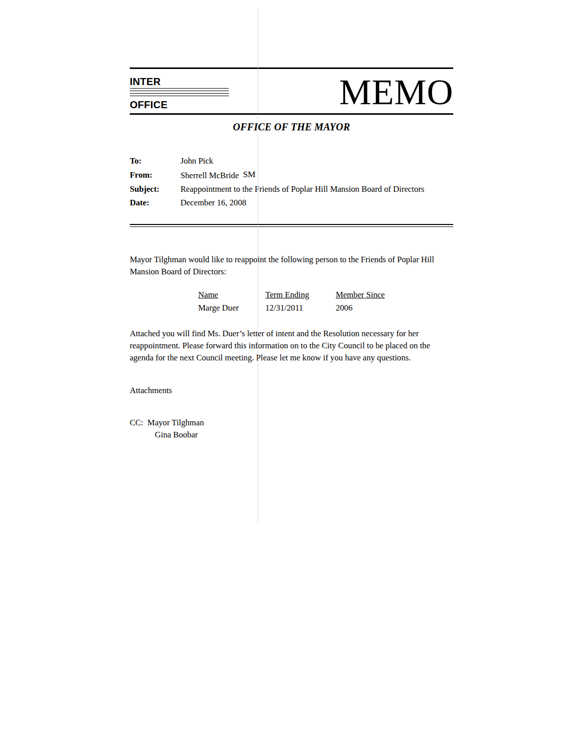INTER
OFFICE
MEMO
OFFICE OF THE MAYOR
| To: | John Pick |
| From: | Sherrell McBride SM |
| Subject: | Reappointment to the Friends of Poplar Hill Mansion Board of Directors |
| Date: | December 16, 2008 |
Mayor Tilghman would like to reappoint the following person to the Friends of Poplar Hill Mansion Board of Directors:
| Name | Term Ending | Member Since |
| --- | --- | --- |
| Marge Duer | 12/31/2011 | 2006 |
Attached you will find Ms. Duer’s letter of intent and the Resolution necessary for her reappointment. Please forward this information on to the City Council to be placed on the agenda for the next Council meeting. Please let me know if you have any questions.
Attachments
CC: Mayor Tilghman
Gina Boobar